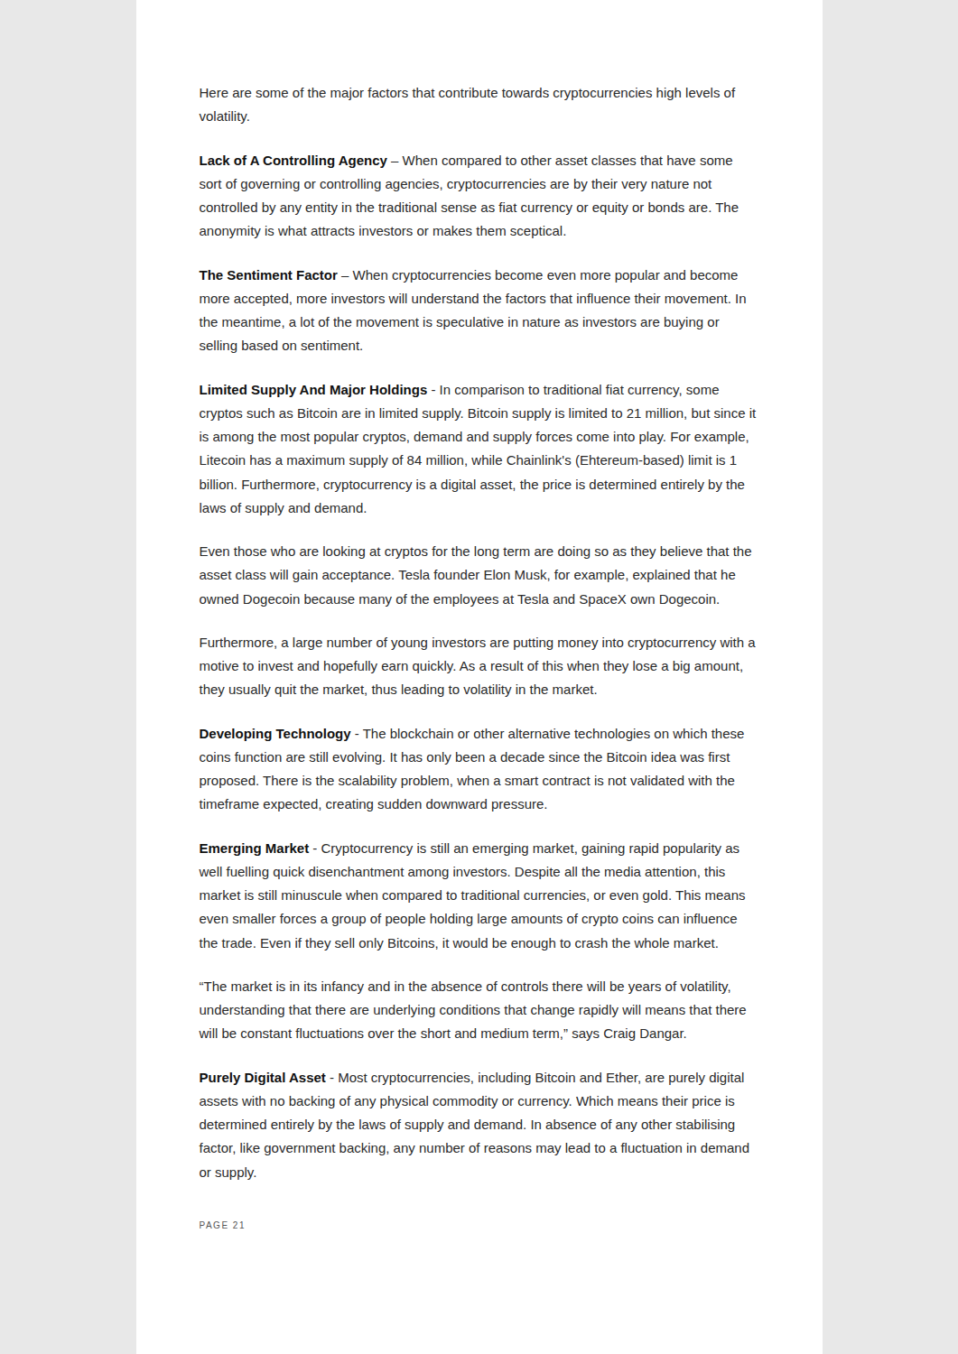Here are some of the major factors that contribute towards cryptocurrencies high levels of volatility.
Lack of A Controlling Agency – When compared to other asset classes that have some sort of governing or controlling agencies, cryptocurrencies are by their very nature not controlled by any entity in the traditional sense as fiat currency or equity or bonds are. The anonymity is what attracts investors or makes them sceptical.
The Sentiment Factor – When cryptocurrencies become even more popular and become more accepted, more investors will understand the factors that influence their movement. In the meantime, a lot of the movement is speculative in nature as investors are buying or selling based on sentiment.
Limited Supply And Major Holdings - In comparison to traditional fiat currency, some cryptos such as Bitcoin are in limited supply. Bitcoin supply is limited to 21 million, but since it is among the most popular cryptos, demand and supply forces come into play. For example, Litecoin has a maximum supply of 84 million, while Chainlink's (Ehtereum-based) limit is 1 billion. Furthermore, cryptocurrency is a digital asset, the price is determined entirely by the laws of supply and demand.
Even those who are looking at cryptos for the long term are doing so as they believe that the asset class will gain acceptance. Tesla founder Elon Musk, for example, explained that he owned Dogecoin because many of the employees at Tesla and SpaceX own Dogecoin.
Furthermore, a large number of young investors are putting money into cryptocurrency with a motive to invest and hopefully earn quickly. As a result of this when they lose a big amount, they usually quit the market, thus leading to volatility in the market.
Developing Technology - The blockchain or other alternative technologies on which these coins function are still evolving. It has only been a decade since the Bitcoin idea was first proposed. There is the scalability problem, when a smart contract is not validated with the timeframe expected, creating sudden downward pressure.
Emerging Market - Cryptocurrency is still an emerging market, gaining rapid popularity as well fuelling quick disenchantment among investors. Despite all the media attention, this market is still minuscule when compared to traditional currencies, or even gold. This means even smaller forces a group of people holding large amounts of crypto coins can influence the trade. Even if they sell only Bitcoins, it would be enough to crash the whole market.
“The market is in its infancy and in the absence of controls there will be years of volatility, understanding that there are underlying conditions that change rapidly will means that there will be constant fluctuations over the short and medium term,” says Craig Dangar.
Purely Digital Asset - Most cryptocurrencies, including Bitcoin and Ether, are purely digital assets with no backing of any physical commodity or currency. Which means their price is determined entirely by the laws of supply and demand. In absence of any other stabilising factor, like government backing, any number of reasons may lead to a fluctuation in demand or supply.
PAGE 21